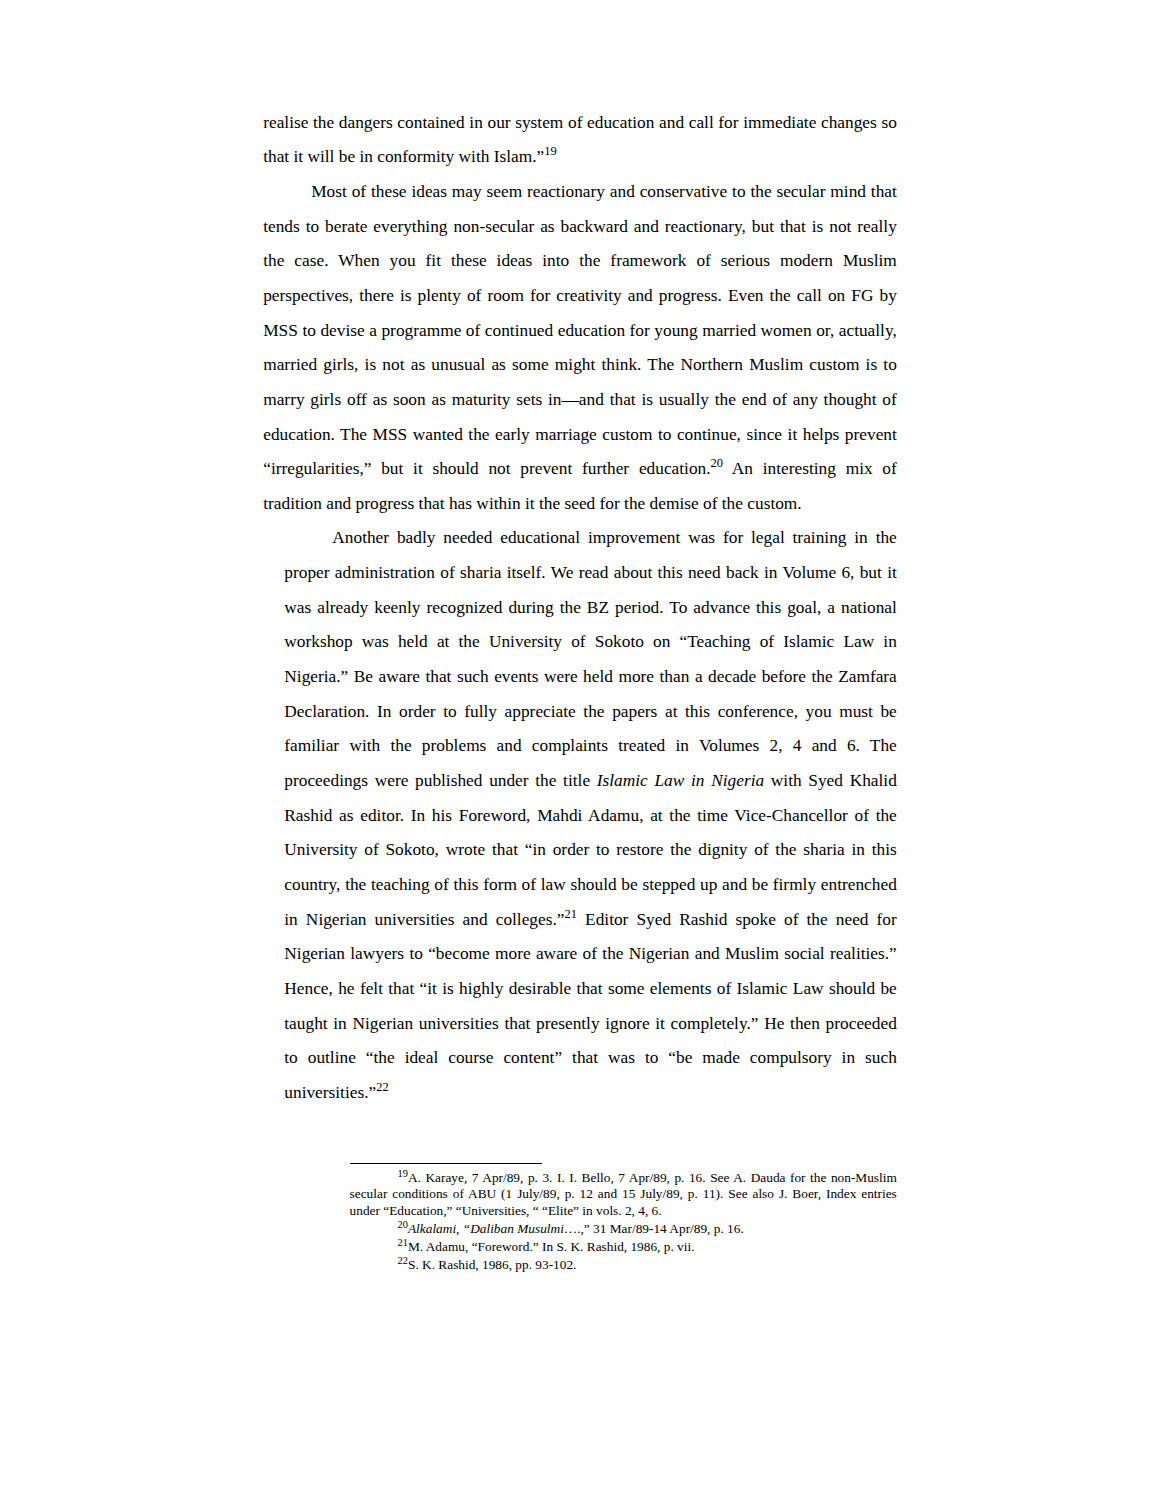realise the dangers contained in our system of education and call for immediate changes so that it will be in conformity with Islam.”19
Most of these ideas may seem reactionary and conservative to the secular mind that tends to berate everything non-secular as backward and reactionary, but that is not really the case. When you fit these ideas into the framework of serious modern Muslim perspectives, there is plenty of room for creativity and progress. Even the call on FG by MSS to devise a programme of continued education for young married women or, actually, married girls, is not as unusual as some might think. The Northern Muslim custom is to marry girls off as soon as maturity sets in—and that is usually the end of any thought of education. The MSS wanted the early marriage custom to continue, since it helps prevent “irregularities,” but it should not prevent further education.20 An interesting mix of tradition and progress that has within it the seed for the demise of the custom.
Another badly needed educational improvement was for legal training in the proper administration of sharia itself. We read about this need back in Volume 6, but it was already keenly recognized during the BZ period. To advance this goal, a national workshop was held at the University of Sokoto on “Teaching of Islamic Law in Nigeria.” Be aware that such events were held more than a decade before the Zamfara Declaration. In order to fully appreciate the papers at this conference, you must be familiar with the problems and complaints treated in Volumes 2, 4 and 6. The proceedings were published under the title Islamic Law in Nigeria with Syed Khalid Rashid as editor. In his Foreword, Mahdi Adamu, at the time Vice-Chancellor of the University of Sokoto, wrote that “in order to restore the dignity of the sharia in this country, the teaching of this form of law should be stepped up and be firmly entrenched in Nigerian universities and colleges.”21 Editor Syed Rashid spoke of the need for Nigerian lawyers to “become more aware of the Nigerian and Muslim social realities.” Hence, he felt that “it is highly desirable that some elements of Islamic Law should be taught in Nigerian universities that presently ignore it completely.” He then proceeded to outline “the ideal course content” that was to “be made compulsory in such universities.”22
19 A. Karaye, 7 Apr/89, p. 3. I. I. Bello, 7 Apr/89, p. 16. See A. Dauda for the non-Muslim secular conditions of ABU (1 July/89, p. 12 and 15 July/89, p. 11). See also J. Boer, Index entries under “Education,” “Universities, “ “Elite” in vols. 2, 4, 6.
20 Alkalami, “Daliban Musulmi….,” 31 Mar/89-14 Apr/89, p. 16.
21 M. Adamu, “Foreword.” In S. K. Rashid, 1986, p. vii.
22 S. K. Rashid, 1986, pp. 93-102.